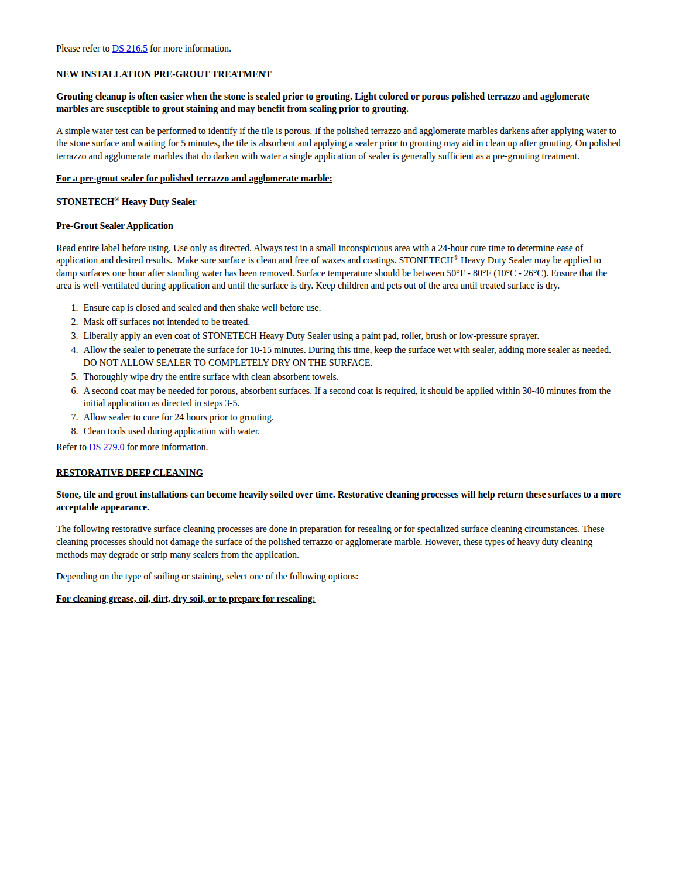Please refer to DS 216.5 for more information.
NEW INSTALLATION PRE-GROUT TREATMENT
Grouting cleanup is often easier when the stone is sealed prior to grouting. Light colored or porous polished terrazzo and agglomerate marbles are susceptible to grout staining and may benefit from sealing prior to grouting.
A simple water test can be performed to identify if the tile is porous. If the polished terrazzo and agglomerate marbles darkens after applying water to the stone surface and waiting for 5 minutes, the tile is absorbent and applying a sealer prior to grouting may aid in clean up after grouting. On polished terrazzo and agglomerate marbles that do darken with water a single application of sealer is generally sufficient as a pre-grouting treatment.
For a pre-grout sealer for polished terrazzo and agglomerate marble:
STONETECH® Heavy Duty Sealer
Pre-Grout Sealer Application
Read entire label before using. Use only as directed. Always test in a small inconspicuous area with a 24-hour cure time to determine ease of application and desired results. Make sure surface is clean and free of waxes and coatings. STONETECH® Heavy Duty Sealer may be applied to damp surfaces one hour after standing water has been removed. Surface temperature should be between 50°F - 80°F (10°C - 26°C). Ensure that the area is well-ventilated during application and until the surface is dry. Keep children and pets out of the area until treated surface is dry.
Ensure cap is closed and sealed and then shake well before use.
Mask off surfaces not intended to be treated.
Liberally apply an even coat of STONETECH Heavy Duty Sealer using a paint pad, roller, brush or low-pressure sprayer.
Allow the sealer to penetrate the surface for 10-15 minutes. During this time, keep the surface wet with sealer, adding more sealer as needed. DO NOT ALLOW SEALER TO COMPLETELY DRY ON THE SURFACE.
Thoroughly wipe dry the entire surface with clean absorbent towels.
A second coat may be needed for porous, absorbent surfaces. If a second coat is required, it should be applied within 30-40 minutes from the initial application as directed in steps 3-5.
Allow sealer to cure for 24 hours prior to grouting.
Clean tools used during application with water.
Refer to DS 279.0 for more information.
RESTORATIVE DEEP CLEANING
Stone, tile and grout installations can become heavily soiled over time. Restorative cleaning processes will help return these surfaces to a more acceptable appearance.
The following restorative surface cleaning processes are done in preparation for resealing or for specialized surface cleaning circumstances. These cleaning processes should not damage the surface of the polished terrazzo or agglomerate marble. However, these types of heavy duty cleaning methods may degrade or strip many sealers from the application.
Depending on the type of soiling or staining, select one of the following options:
For cleaning grease, oil, dirt, dry soil, or to prepare for resealing: